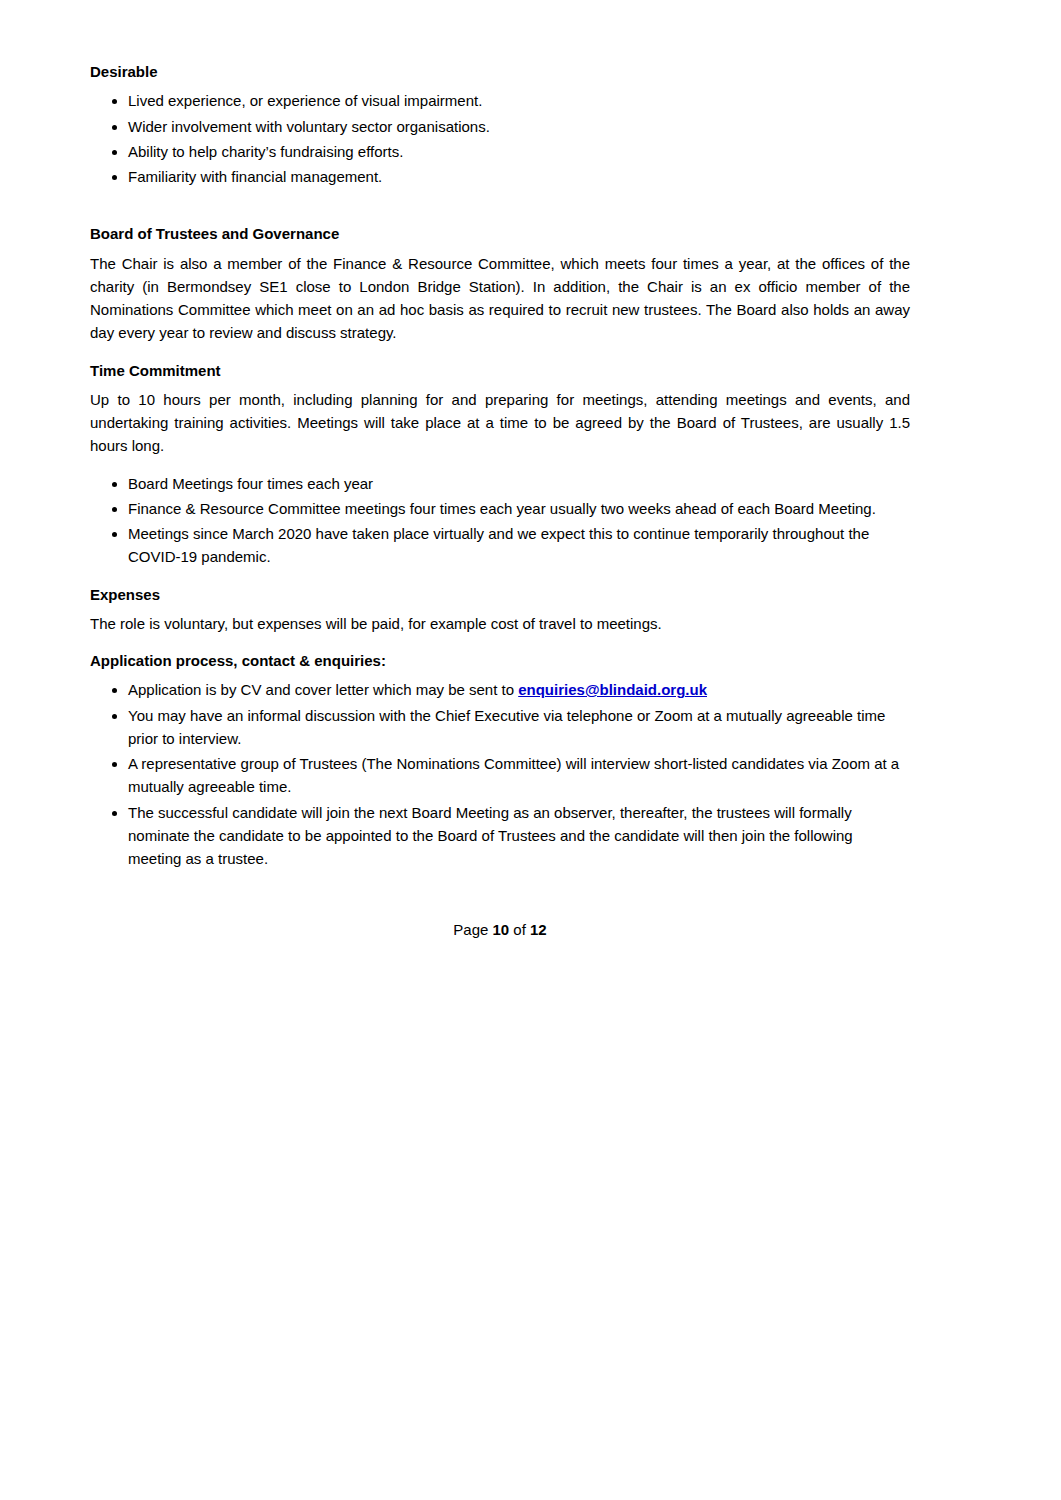Desirable
Lived experience, or experience of visual impairment.
Wider involvement with voluntary sector organisations.
Ability to help charity’s fundraising efforts.
Familiarity with financial management.
Board of Trustees and Governance
The Chair is also a member of the Finance & Resource Committee, which meets four times a year, at the offices of the charity (in Bermondsey SE1 close to London Bridge Station). In addition, the Chair is an ex officio member of the Nominations Committee which meet on an ad hoc basis as required to recruit new trustees. The Board also holds an away day every year to review and discuss strategy.
Time Commitment
Up to 10 hours per month, including planning for and preparing for meetings, attending meetings and events, and undertaking training activities. Meetings will take place at a time to be agreed by the Board of Trustees, are usually 1.5 hours long.
Board Meetings four times each year
Finance & Resource Committee meetings four times each year usually two weeks ahead of each Board Meeting.
Meetings since March 2020 have taken place virtually and we expect this to continue temporarily throughout the COVID-19 pandemic.
Expenses
The role is voluntary, but expenses will be paid, for example cost of travel to meetings.
Application process, contact & enquiries:
Application is by CV and cover letter which may be sent to enquiries@blindaid.org.uk
You may have an informal discussion with the Chief Executive via telephone or Zoom at a mutually agreeable time prior to interview.
A representative group of Trustees (The Nominations Committee) will interview short-listed candidates via Zoom at a mutually agreeable time.
The successful candidate will join the next Board Meeting as an observer, thereafter, the trustees will formally nominate the candidate to be appointed to the Board of Trustees and the candidate will then join the following meeting as a trustee.
Page 10 of 12